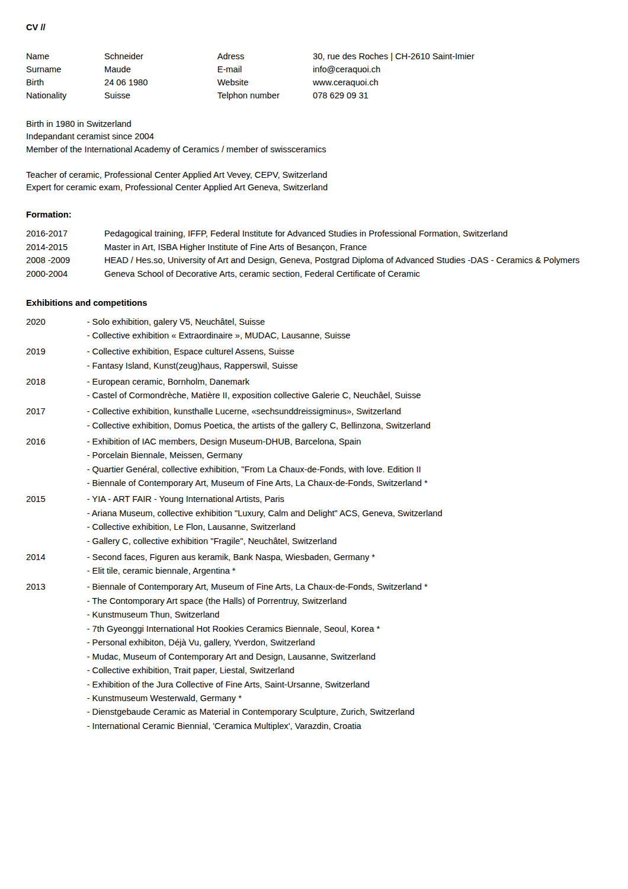CV //
| Name | Schneider | Adress | 30, rue des Roches / CH-2610 Saint-Imier |
| Surname | Maude | E-mail | info@ceraquoi.ch |
| Birth | 24 06 1980 | Website | www.ceraquoi.ch |
| Nationality | Suisse | Telphon number | 078 629 09 31 |
Birth in 1980 in Switzerland
Indepandant ceramist since 2004
Member of the International Academy of Ceramics / member of swissceramics
Teacher of ceramic, Professional Center Applied Art Vevey, CEPV, Switzerland
Expert for ceramic exam, Professional Center Applied Art Geneva, Switzerland
Formation:
| 2016-2017 | Pedagogical training, IFFP, Federal Institute for Advanced Studies in Professional Formation, Switzerland |
| 2014-2015 | Master in Art, ISBA Higher Institute of Fine Arts of Besançon, France |
| 2008 -2009 | HEAD / Hes.so, University of Art and Design, Geneva, Postgrad Diploma of Advanced Studies -DAS - Ceramics & Polymers |
| 2000-2004 | Geneva School of Decorative Arts, ceramic section, Federal Certificate of Ceramic |
Exhibitions and competitions
| 2020 | Solo exhibition, galery V5, Neuchâtel, Suisse Collective exhibition « Extraordinaire », MUDAC, Lausanne, Suisse |
| 2019 | Collective exhibition, Espace culturel Assens, Suisse Fantasy Island, Kunst(zeug)haus, Rapperswil, Suisse |
| 2018 | European ceramic, Bornholm, Danemark Castel of Cormondrèche, Matière II, exposition collective Galerie C, Neuchâel, Suisse |
| 2017 | Collective exhibition, kunsthalle Lucerne, «sechsunddreissigminus», Switzerland Collective exhibition, Domus Poetica, the artists of the gallery C, Bellinzona, Switzerland |
| 2016 | Exhibition of IAC members, Design Museum-DHUB, Barcelona, Spain Porcelain Biennale, Meissen, Germany Quartier Genéral, collective exhibition, "From La Chaux-de-Fonds, with love. Edition II Biennale of Contemporary Art, Museum of Fine Arts, La Chaux-de-Fonds, Switzerland * |
| 2015 | YIA - ART FAIR - Young International Artists, Paris Ariana Museum, collective exhibition "Luxury, Calm and Delight" ACS, Geneva, Switzerland Collective exhibition, Le Flon, Lausanne, Switzerland Gallery C, collective exhibition "Fragile", Neuchâtel, Switzerland |
| 2014 | Second faces, Figuren aus keramik, Bank Naspa, Wiesbaden, Germany * Elit tile, ceramic biennale, Argentina * |
| 2013 | Biennale of Contemporary Art, Museum of Fine Arts, La Chaux-de-Fonds, Switzerland * The Contomporary Art space (the Halls) of Porrentruy, Switzerland Kunstmuseum Thun, Switzerland 7th Gyeonggi International Hot Rookies Ceramics Biennale, Seoul, Korea * Personal exhibiton, Déjà Vu, gallery, Yverdon, Switzerland Mudac, Museum of Contemporary Art and Design, Lausanne, Switzerland Collective exhibition, Trait paper, Liestal, Switzerland Exhibition of the Jura Collective of Fine Arts, Saint-Ursanne, Switzerland Kunstmuseum Westerwald, Germany * Dienstgebaude Ceramic as Material in Contemporary Sculpture, Zurich, Switzerland International Ceramic Biennial, 'Ceramica Multiplex', Varazdin, Croatia |